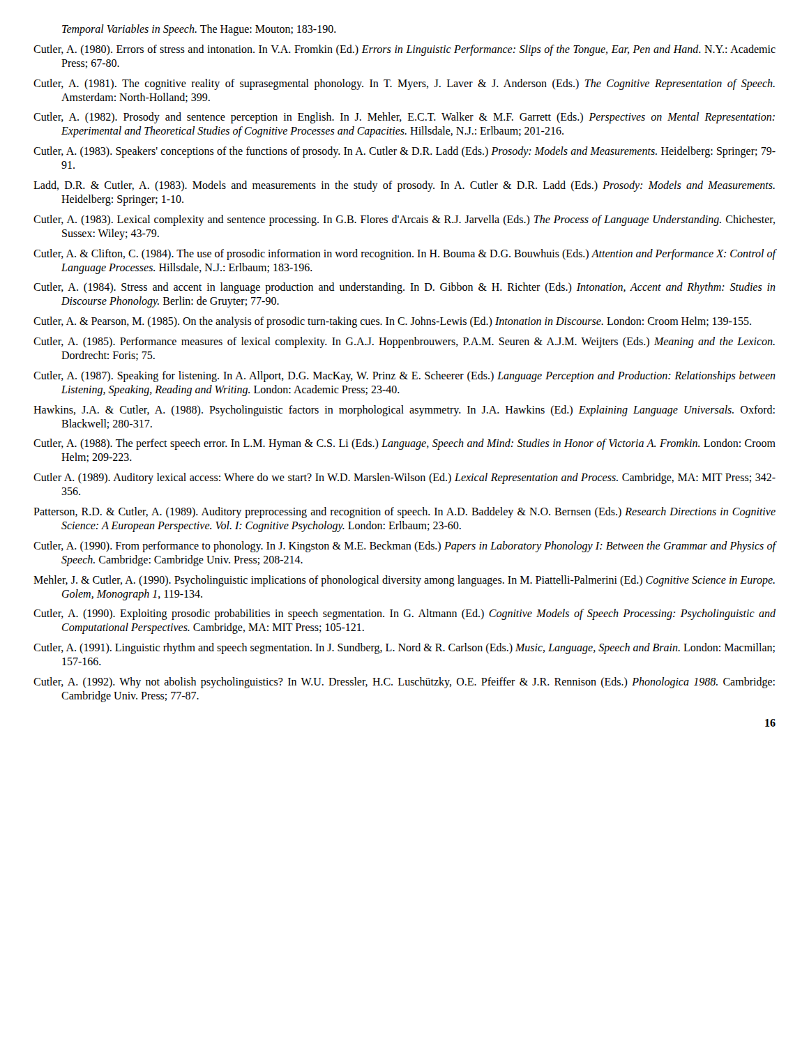Temporal Variables in Speech. The Hague: Mouton; 183-190.
Cutler, A. (1980). Errors of stress and intonation. In V.A. Fromkin (Ed.) Errors in Linguistic Performance: Slips of the Tongue, Ear, Pen and Hand. N.Y.: Academic Press; 67-80.
Cutler, A. (1981). The cognitive reality of suprasegmental phonology. In T. Myers, J. Laver & J. Anderson (Eds.) The Cognitive Representation of Speech. Amsterdam: North-Holland; 399.
Cutler, A. (1982). Prosody and sentence perception in English. In J. Mehler, E.C.T. Walker & M.F. Garrett (Eds.) Perspectives on Mental Representation: Experimental and Theoretical Studies of Cognitive Processes and Capacities. Hillsdale, N.J.: Erlbaum; 201-216.
Cutler, A. (1983). Speakers' conceptions of the functions of prosody. In A. Cutler & D.R. Ladd (Eds.) Prosody: Models and Measurements. Heidelberg: Springer; 79-91.
Ladd, D.R. & Cutler, A. (1983). Models and measurements in the study of prosody. In A. Cutler & D.R. Ladd (Eds.) Prosody: Models and Measurements. Heidelberg: Springer; 1-10.
Cutler, A. (1983). Lexical complexity and sentence processing. In G.B. Flores d'Arcais & R.J. Jarvella (Eds.) The Process of Language Understanding. Chichester, Sussex: Wiley; 43-79.
Cutler, A. & Clifton, C. (1984). The use of prosodic information in word recognition. In H. Bouma & D.G. Bouwhuis (Eds.) Attention and Performance X: Control of Language Processes. Hillsdale, N.J.: Erlbaum; 183-196.
Cutler, A. (1984). Stress and accent in language production and understanding. In D. Gibbon & H. Richter (Eds.) Intonation, Accent and Rhythm: Studies in Discourse Phonology. Berlin: de Gruyter; 77-90.
Cutler, A. & Pearson, M. (1985). On the analysis of prosodic turn-taking cues. In C. Johns-Lewis (Ed.) Intonation in Discourse. London: Croom Helm; 139-155.
Cutler, A. (1985). Performance measures of lexical complexity. In G.A.J. Hoppenbrouwers, P.A.M. Seuren & A.J.M. Weijters (Eds.) Meaning and the Lexicon. Dordrecht: Foris; 75.
Cutler, A. (1987). Speaking for listening. In A. Allport, D.G. MacKay, W. Prinz & E. Scheerer (Eds.) Language Perception and Production: Relationships between Listening, Speaking, Reading and Writing. London: Academic Press; 23-40.
Hawkins, J.A. & Cutler, A. (1988). Psycholinguistic factors in morphological asymmetry. In J.A. Hawkins (Ed.) Explaining Language Universals. Oxford: Blackwell; 280-317.
Cutler, A. (1988). The perfect speech error. In L.M. Hyman & C.S. Li (Eds.) Language, Speech and Mind: Studies in Honor of Victoria A. Fromkin. London: Croom Helm; 209-223.
Cutler A. (1989). Auditory lexical access: Where do we start? In W.D. Marslen-Wilson (Ed.) Lexical Representation and Process. Cambridge, MA: MIT Press; 342-356.
Patterson, R.D. & Cutler, A. (1989). Auditory preprocessing and recognition of speech. In A.D. Baddeley & N.O. Bernsen (Eds.) Research Directions in Cognitive Science: A European Perspective. Vol. I: Cognitive Psychology. London: Erlbaum; 23-60.
Cutler, A. (1990). From performance to phonology. In J. Kingston & M.E. Beckman (Eds.) Papers in Laboratory Phonology I: Between the Grammar and Physics of Speech. Cambridge: Cambridge Univ. Press; 208-214.
Mehler, J. & Cutler, A. (1990). Psycholinguistic implications of phonological diversity among languages. In M. Piattelli-Palmerini (Ed.) Cognitive Science in Europe. Golem, Monograph 1, 119-134.
Cutler, A. (1990). Exploiting prosodic probabilities in speech segmentation. In G. Altmann (Ed.) Cognitive Models of Speech Processing: Psycholinguistic and Computational Perspectives. Cambridge, MA: MIT Press; 105-121.
Cutler, A. (1991). Linguistic rhythm and speech segmentation. In J. Sundberg, L. Nord & R. Carlson (Eds.) Music, Language, Speech and Brain. London: Macmillan; 157-166.
Cutler, A. (1992). Why not abolish psycholinguistics? In W.U. Dressler, H.C. Luschützky, O.E. Pfeiffer & J.R. Rennison (Eds.) Phonologica 1988. Cambridge: Cambridge Univ. Press; 77-87.
16